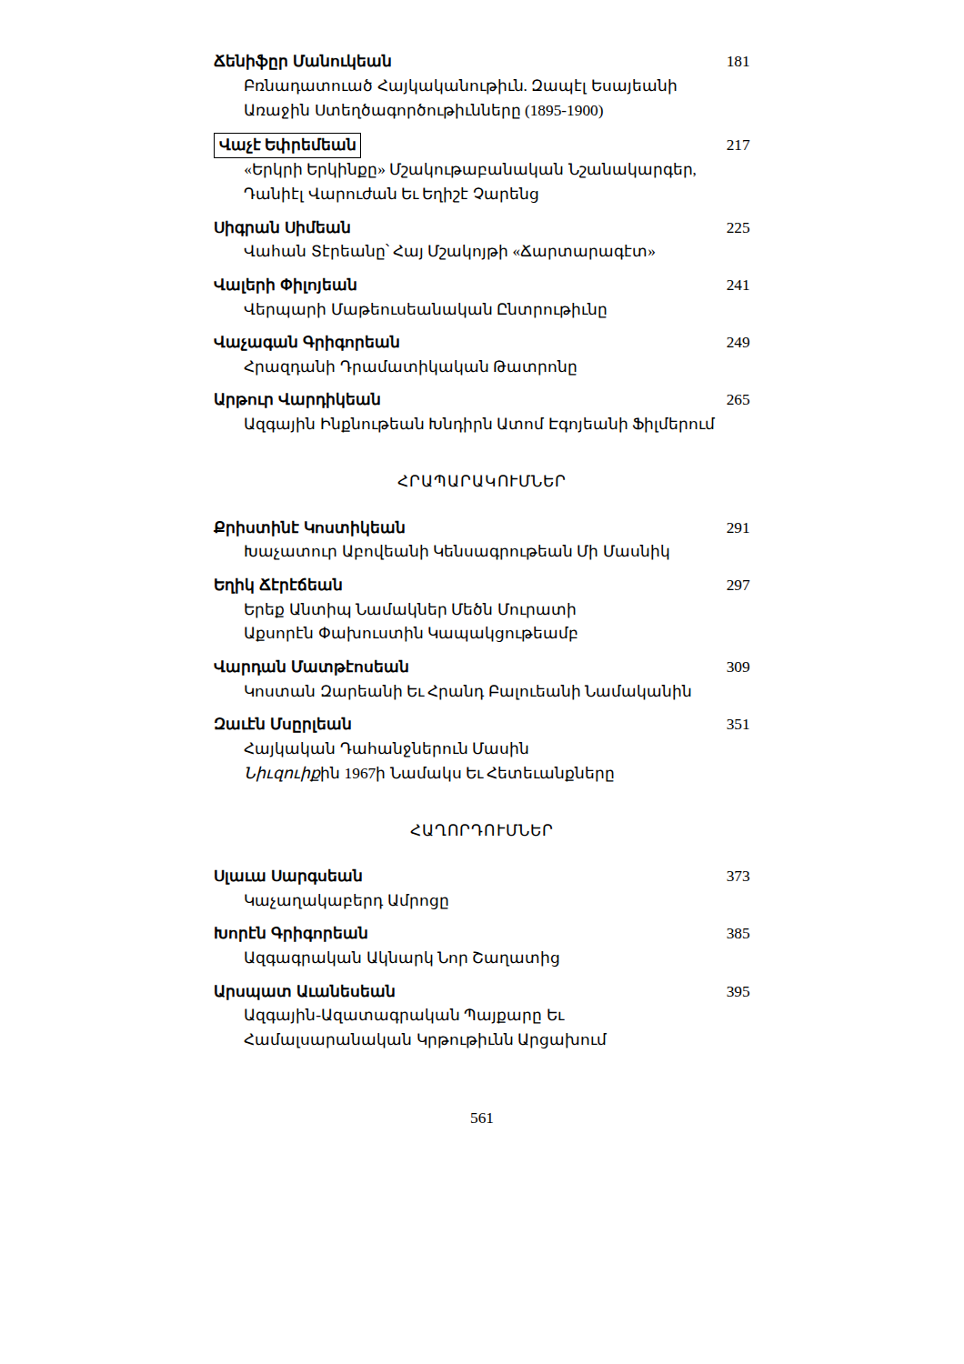Ճենիֆըր Մանուկեան 181
Բռնադատուած Հայկականութիւն. Զապէլ Եսայեանի
Առաջին Ստեղծագործութիւնները (1895-1900)
Վաչէ Եփրեմեան 217
«Երկրի Երկինքը» Մշակութաբանական Նշանակարգեր,
Դանիէլ Վարուժան Եւ Եղիշէ Չարենց
Սիգրան Սիմեան 225
Վահան Տէրեանը՝ Հայ Մշակոյթի «Ճարտարագէտ»
Վալերի Փիլոյեան 241
Վերպարի Մաթեուսեանական Ընտրութիւնը
Վաչագան Գրիգորեան 249
Հրազդանի Դրամատիկական Թատրոնը
Արթուր Վարդիկեան 265
Ազգային Ինքնութեան Խնդիրն Ատոմ Էգոյեանի Ֆիլմերում
ՀՐԱՊԱՐԱԿՈՒՄՆԵՐ
Քրիստինէ Կոստիկեան 291
Խաչատուր Աբովեանի Կենսագրութեան Մի Մասնիկ
Եղիկ Ճէրէճեան 297
Երեք Անտիպ Նամակներ Մեծն Մուրատի
Աքսորէն Փախուստին Կապակցութեամբ
Վարդան Մատթէոսեան 309
Կոստան Զարեանի Եւ Հրանդ Բալուեանի Նամականին
Զաւէն Մսըրլեան 351
Հայկական Դահանջներուն Մասին
Նիւզուիքին 1967ի Նամակս Եւ Հետեւանքները
ՀԱՂՈՐԴՈՒՄՆԵՐ
Սլաւա Սարգսեան 373
Կաչաղակաբերդ Ամրոցը
Խորէն Գրիգորեան 385
Ազգագրական Ակնարկ Նոր Շաղատից
Արսպատ Աւանեսեան 395
Ազգային-Ազատագրական Պայքարը Եւ
Համալսարանական Կրթութիւնն Արցախում
561